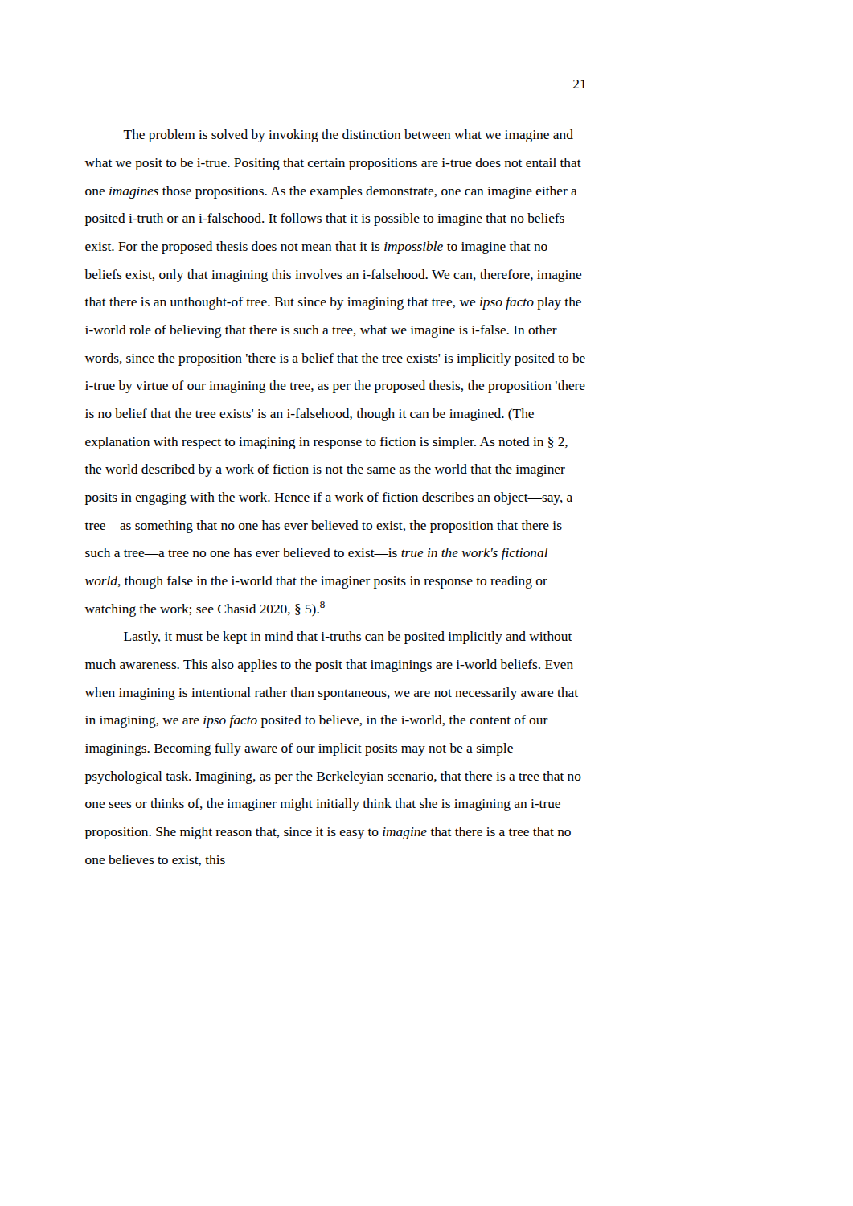21
The problem is solved by invoking the distinction between what we imagine and what we posit to be i-true. Positing that certain propositions are i-true does not entail that one imagines those propositions. As the examples demonstrate, one can imagine either a posited i-truth or an i-falsehood. It follows that it is possible to imagine that no beliefs exist. For the proposed thesis does not mean that it is impossible to imagine that no beliefs exist, only that imagining this involves an i-falsehood. We can, therefore, imagine that there is an unthought-of tree. But since by imagining that tree, we ipso facto play the i-world role of believing that there is such a tree, what we imagine is i-false. In other words, since the proposition 'there is a belief that the tree exists' is implicitly posited to be i-true by virtue of our imagining the tree, as per the proposed thesis, the proposition 'there is no belief that the tree exists' is an i-falsehood, though it can be imagined. (The explanation with respect to imagining in response to fiction is simpler. As noted in § 2, the world described by a work of fiction is not the same as the world that the imaginer posits in engaging with the work. Hence if a work of fiction describes an object—say, a tree—as something that no one has ever believed to exist, the proposition that there is such a tree—a tree no one has ever believed to exist—is true in the work's fictional world, though false in the i-world that the imaginer posits in response to reading or watching the work; see Chasid 2020, § 5).8
Lastly, it must be kept in mind that i-truths can be posited implicitly and without much awareness. This also applies to the posit that imaginings are i-world beliefs. Even when imagining is intentional rather than spontaneous, we are not necessarily aware that in imagining, we are ipso facto posited to believe, in the i-world, the content of our imaginings. Becoming fully aware of our implicit posits may not be a simple psychological task. Imagining, as per the Berkeleyian scenario, that there is a tree that no one sees or thinks of, the imaginer might initially think that she is imagining an i-true proposition. She might reason that, since it is easy to imagine that there is a tree that no one believes to exist, this